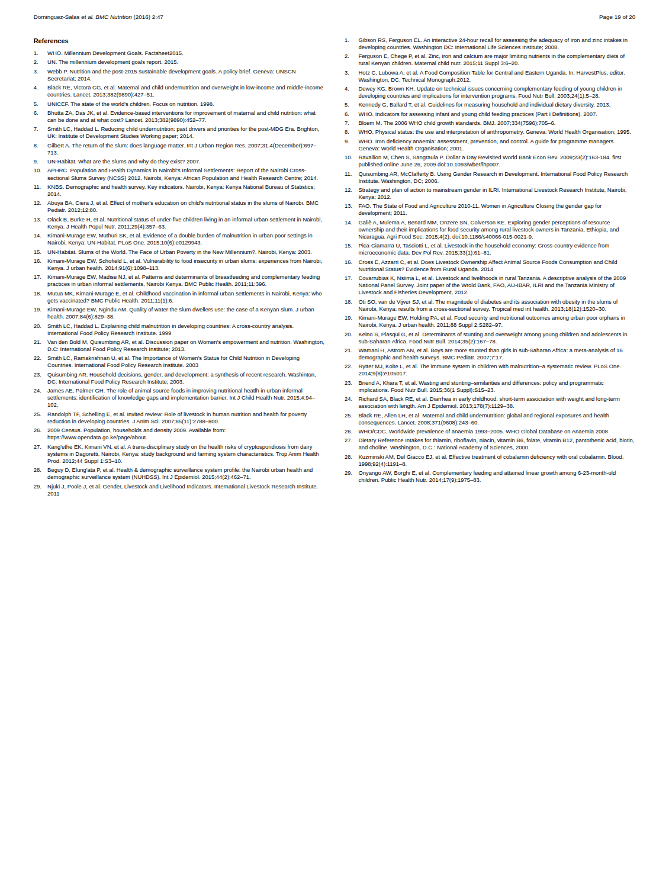Dominguez-Salas et al. BMC Nutrition (2016) 2:47
Page 19 of 20
References
WHO. Millennium Development Goals. Factsheet2015.
UN. The millennium development goals report. 2015.
Webb P. Nutrition and the post-2015 sustainable development goals. A policy brief. Geneva: UNSCN Secretariat; 2014.
Black RE, Victora CG, et al. Maternal and child undernutrition and overweight in low-income and middle-income countries. Lancet. 2013;382(9890):427–51.
UNICEF. The state of the world's children. Focus on nutrition. 1998.
Bhutta ZA, Das JK, et al. Evidence-based interventions for improvement of maternal and child nutrition: what can be done and at what cost? Lancet. 2013;382(9890):452–77.
Smith LC, Haddad L. Reducing child undernutrition: past drivers and priorities for the post-MDG Era. Brighton, UK: Institute of Development Studies Working paper; 2014.
Gilbert A. The return of the slum: does language matter. Int J Urban Region Res. 2007;31.4(December):697–713.
UN-Habitat. What are the slums and why do they exist? 2007.
APHRC. Population and Health Dynamics in Nairobi's Informal Settlements: Report of the Nairobi Cross-sectional Slums Survey (NCSS) 2012. Nairobi, Kenya: African Population and Health Research Centre; 2014.
KNBS. Demographic and health survey. Key indicators. Nairobi, Kenya: Kenya National Bureau of Statistics; 2014.
Abuya BA, Ciera J, et al. Effect of mother's education on child's nutritional status in the slums of Nairobi. BMC Pediatr. 2012;12:80.
Olack B, Burke H, et al. Nutritional status of under-five children living in an informal urban settlement in Nairobi, Kenya. J Health Popul Nutr. 2011;29(4):357–63.
Kimani-Murage EW, Muthuri SK, et al. Evidence of a double burden of malnutrition in urban poor settings in Nairobi, Kenya: UN-Habitat. PLoS One. 2015;10(6):e0129943.
UN-Habitat. Slums of the World. The Face of Urban Poverty in the New Millennium?. Nairobi, Kenya: 2003.
Kimani-Murage EW, Schofield L, et al. Vulnerability to food insecurity in urban slums: experiences from Nairobi, Kenya. J urban health. 2014;91(6):1098–113.
Kimani-Murage EW, Madise NJ, et al. Patterns and determinants of breastfeeding and complementary feeding practices in urban informal settlements, Nairobi Kenya. BMC Public Health. 2011;11:396.
Mutua MK, Kimani-Murage E, et al. Childhood vaccination in informal urban settlements in Nairobi, Kenya: who gets vaccinated? BMC Public Health. 2011;11(1):6.
Kimani-Murage EW, Ngindu AM. Quality of water the slum dwellers use: the case of a Kenyan slum. J urban health. 2007;84(6):829–38.
Smith LC, Haddad L. Explaining child malnutrition in developing countries: A cross-country analysis. International Food Policy Research Institute. 1999
Van den Bold M, Quisumbing AR, et al. Discussion paper on Women's empowerment and nutrition. Washington, D.C: International Food Policy Research Institute; 2013.
Smith LC, Ramakrishnan U, et al. The Importance of Women's Status for Child Nutrition in Developing Countries. International Food Policy Research Institute. 2003
Quisumbing AR. Household decisions, gender, and development: a synthesis of recent research. Washinton, DC: International Food Policy Research Institute; 2003.
James AE, Palmer GH. The role of animal source foods in improving nutritional heatlh in urban informal settlements: identification of knowledge gaps and implementation barrier. Int J Child Health Nutr. 2015;4:94–102.
Randolph TF, Schelling E, et al. Invited review: Role of livestock in human nutrition and health for poverty reduction in developing countries. J Anim Sci. 2007;85(11):2788–800.
2009 Census. Population, households and density 2009. Available from: https://www.opendata.go.ke/page/about.
Kang'ethe EK, Kimani VN, et al. A trans-disciplinary study on the health risks of cryptosporidiosis from dairy systems in Dagoretti, Nairobi, Kenya: study background and farming system characteristics. Trop Anim Health Prod. 2012;44 Suppl 1:S3–10.
Beguy D, Elung'ata P, et al. Health & demographic surveillance system profile: the Nairobi urban health and demographic surveillance system (NUHDSS). Int J Epidemiol. 2015;44(2):462–71.
Njuki J, Poole J, et al. Gender, Livestock and Livelihood Indicators. International Livestock Research Institute. 2011
Gibson RS, Ferguson EL. An interactive 24-hour recall for assessing the adequacy of iron and zinc intakes in developing countries. Washington DC: International Life Sciences Institute; 2008.
Ferguson E, Chege P, et al. Zinc, iron and calcium are major limiting nutrients in the complementary diets of rural Kenyan children. Maternal child nutr. 2015;11 Suppl 3:6–20.
Hotz C, Lubowa A, et al. A Food Composition Table for Central and Eastern Uganda. In: HarvestPlus, editor. Washington, DC: Technical Monograph:2012.
Dewey KG, Brown KH. Update on technical issues concerning complementary feeding of young children in developing countries and implications for intervention programs. Food Nutr Bull. 2003;24(1):5–28.
Kennedy G, Ballard T, et al. Guidelines for measuring household and individual dietary diversity. 2013.
WHO. Indicators for assessing infant and young child feeding practices (Part I Definitions). 2007.
Bloem M. The 2006 WHO child growth standards. BMJ. 2007;334(7596):705–6.
WHO. Physical status: the use and interpretation of anthropometry. Geneva: World Health Organisation; 1995.
WHO. Iron deficiency anaemia: assessment, prevention, and control. A guide for programme managers. Geneva: World Health Organisation; 2001.
Ravallion M, Chen S, Sangraula P. Dollar a Day Revisited World Bank Econ Rev. 2009;23(2):163-184. first published online June 26, 2009 doi:10.1093/wber/lhp007.
Quisumbing AR, McClafferty B. Using Gender Research in Development. International Food Policy Research Institute. Washington, DC; 2006.
Strategy and plan of action to mainstream gender in ILRI. International Livestock Research Institute, Nairobi, Kenya; 2012.
FAO. The State of Food and Agriculture 2010-11. Women in Agriculture Closing the gender gap for development; 2011.
Galiè A, Mulema A, Benard MM, Onzere SN, Colverson KE. Exploring gender perceptions of resource ownership and their implications for food security among rural livestock owners in Tanzania, Ethiopia, and Nicaragua. Agri Food Sec. 2015;4(2). doi:10.1186/s40066-015-0021-9.
Pica-Ciamarra U, Tasciotti L, et al. Livestock in the household economy: Cross-country evidence from microeconomic data. Dev Pol Rev. 2015;33(1):61–81.
Cross E, Azzarri C, et al. Does Livestock Ownership Affect Animal Source Foods Consumption and Child Nutritional Status? Evidence from Rural Uganda. 2014
Covarrubias K, Nsiima L, et al. Livestock and livelihoods in rural Tanzania. A descriptive analysis of the 2009 National Panel Survey. Joint paper of the Wrold Bank, FAO, AU-IBAR, ILRI and the Tanzania Ministry of Livestock and Fisheries Development, 2012.
Oti SO, van de Vijver SJ, et al. The magnitude of diabetes and its association with obesity in the slums of Nairobi, Kenya: results from a cross-sectional survey. Tropical med int health. 2013;18(12):1520–30.
Kimani-Murage EW, Holding PA, et al. Food security and nutritional outcomes among urban poor orphans in Nairobi, Kenya. J urban health. 2011;88 Suppl 2:S282–97.
Keino S, Plasqui G, et al. Determinants of stunting and overweight among young children and adolescents in sub-Saharan Africa. Food Nutr Bull. 2014;35(2):167–78.
Wamani H, Astrom AN, et al. Boys are more stunted than girls in sub-Saharan Africa: a meta-analysis of 16 demographic and health surveys. BMC Pediatr. 2007;7:17.
Rytter MJ, Kolte L, et al. The immune system in children with malnutrition–a systematic review. PLoS One. 2014;9(8):e105017.
Briend A, Khara T, et al. Wasting and stunting–similarities and differences: policy and programmatic implications. Food Nutr Bull. 2015;36(1 Suppl):S15–23.
Richard SA, Black RE, et al. Diarrhea in early childhood: short-term association with weight and long-term association with length. Am J Epidemiol. 2013;178(7):1129–38.
Black RE, Allen LH, et al. Maternal and child undernutrition: global and regional exposures and health consequences. Lancet. 2008;371(9608):243–60.
WHO/CDC. Worldwide prevalence of anaemia 1993–2005. WHO Global Database on Anaemia 2008
Dietary Reference Intakes for thiamin, riboflavin, niacin, vitamin B6, folate, vitamin B12, pantothenic acid, biotin, and choline. Washington, D.C.: National Academy of Sciences, 2000.
Kuzminski AM, Del Giacco EJ, et al. Effective treatment of cobalamin deficiency with oral cobalamin. Blood. 1998;92(4):1191–8.
Onyango AW, Borghi E, et al. Complementary feeding and attained linear growth among 6-23-month-old children. Public Health Nutr. 2014;17(9):1975–83.